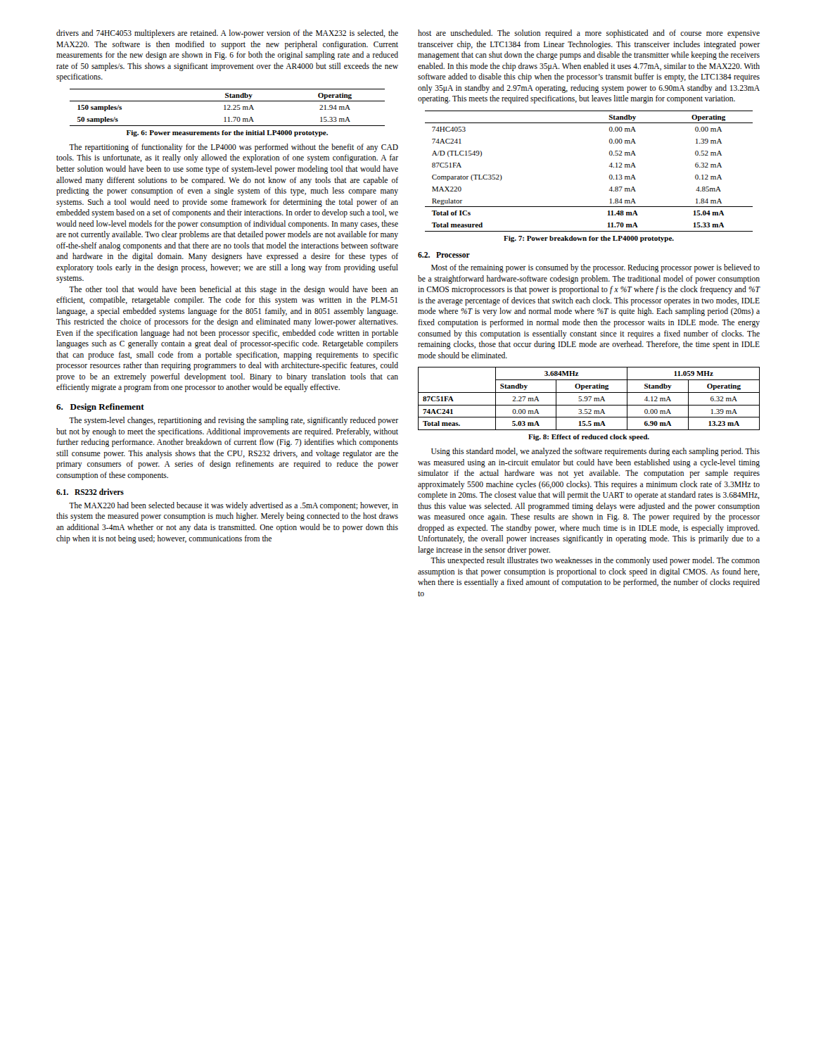drivers and 74HC4053 multiplexers are retained. A low-power version of the MAX232 is selected, the MAX220. The software is then modified to support the new peripheral configuration. Current measurements for the new design are shown in Fig. 6 for both the original sampling rate and a reduced rate of 50 samples/s. This shows a significant improvement over the AR4000 but still exceeds the new specifications.
| | Standby | Operating |
| --- | --- | --- |
| 150 samples/s | 12.25 mA | 21.94 mA |
| 50 samples/s | 11.70 mA | 15.33 mA |
Fig. 6: Power measurements for the initial LP4000 prototype.
The repartitioning of functionality for the LP4000 was performed without the benefit of any CAD tools. This is unfortunate, as it really only allowed the exploration of one system configuration. A far better solution would have been to use some type of system-level power modeling tool that would have allowed many different solutions to be compared. We do not know of any tools that are capable of predicting the power consumption of even a single system of this type, much less compare many systems. Such a tool would need to provide some framework for determining the total power of an embedded system based on a set of components and their interactions. In order to develop such a tool, we would need low-level models for the power consumption of individual components. In many cases, these are not currently available. Two clear problems are that detailed power models are not available for many off-the-shelf analog components and that there are no tools that model the interactions between software and hardware in the digital domain. Many designers have expressed a desire for these types of exploratory tools early in the design process, however; we are still a long way from providing useful systems.
The other tool that would have been beneficial at this stage in the design would have been an efficient, compatible, retargetable compiler. The code for this system was written in the PLM-51 language, a special embedded systems language for the 8051 family, and in 8051 assembly language. This restricted the choice of processors for the design and eliminated many lower-power alternatives. Even if the specification language had not been processor specific, embedded code written in portable languages such as C generally contain a great deal of processor-specific code. Retargetable compilers that can produce fast, small code from a portable specification, mapping requirements to specific processor resources rather than requiring programmers to deal with architecture-specific features, could prove to be an extremely powerful development tool. Binary to binary translation tools that can efficiently migrate a program from one processor to another would be equally effective.
6. Design Refinement
The system-level changes, repartitioning and revising the sampling rate, significantly reduced power but not by enough to meet the specifications. Additional improvements are required. Preferably, without further reducing performance. Another breakdown of current flow (Fig. 7) identifies which components still consume power. This analysis shows that the CPU, RS232 drivers, and voltage regulator are the primary consumers of power. A series of design refinements are required to reduce the power consumption of these components.
6.1. RS232 drivers
The MAX220 had been selected because it was widely advertised as a .5mA component; however, in this system the measured power consumption is much higher. Merely being connected to the host draws an additional 3-4mA whether or not any data is transmitted. One option would be to power down this chip when it is not being used; however, communications from the
host are unscheduled. The solution required a more sophisticated and of course more expensive transceiver chip, the LTC1384 from Linear Technologies. This transceiver includes integrated power management that can shut down the charge pumps and disable the transmitter while keeping the receivers enabled. In this mode the chip draws 35μ A. When enabled it uses 4.77mA, similar to the MAX220. With software added to disable this chip when the processor’s transmit buffer is empty, the LTC1384 requires only 35μ A in standby and 2.97mA operating, reducing system power to 6.90mA standby and 13.23mA operating. This meets the required specifications, but leaves little margin for component variation.
| | Standby | Operating |
| --- | --- | --- |
| 74HC4053 | 0.00 mA | 0.00 mA |
| 74AC241 | 0.00 mA | 1.39 mA |
| A/D (TLC1549) | 0.52 mA | 0.52 mA |
| 87C51FA | 4.12 mA | 6.32 mA |
| Comparator (TLC352) | 0.13 mA | 0.12 mA |
| MAX220 | 4.87 mA | 4.85mA |
| Regulator | 1.84 mA | 1.84 mA |
| Total of ICs | 11.48 mA | 15.04 mA |
| Total measured | 11.70 mA | 15.33 mA |
Fig. 7: Power breakdown for the LP4000 prototype.
6.2. Processor
Most of the remaining power is consumed by the processor. Reducing processor power is believed to be a straightforward hardware-software codesign problem. The traditional model of power consumption in CMOS microprocessors is that power is proportional to f x %T where f is the clock frequency and %T is the average percentage of devices that switch each clock. This processor operates in two modes, IDLE mode where %T is very low and normal mode where %T is quite high. Each sampling period (20ms) a fixed computation is performed in normal mode then the processor waits in IDLE mode. The energy consumed by this computation is essentially constant since it requires a fixed number of clocks. The remaining clocks, those that occur during IDLE mode are overhead. Therefore, the time spent in IDLE mode should be eliminated.
| | 3.684MHz | 11.059 MHz |
| --- | --- | --- |
| Standby | Operating | Standby | Operating |
| 87C51FA | 2.27 mA | 5.97 mA | 4.12 mA | 6.32 mA |
| 74AC241 | 0.00 mA | 3.52 mA | 0.00 mA | 1.39 mA |
| Total meas. | 5.03 mA | 15.5 mA | 6.90 mA | 13.23 mA |
Fig. 8: Effect of reduced clock speed.
Using this standard model, we analyzed the software requirements during each sampling period. This was measured using an in-circuit emulator but could have been established using a cycle-level timing simulator if the actual hardware was not yet available. The computation per sample requires approximately 5500 machine cycles (66,000 clocks). This requires a minimum clock rate of 3.3MHz to complete in 20ms. The closest value that will permit the UART to operate at standard rates is 3.684MHz, thus this value was selected. All programmed timing delays were adjusted and the power consumption was measured once again. These results are shown in Fig. 8. The power required by the processor dropped as expected. The standby power, where much time is in IDLE mode, is especially improved. Unfortunately, the overall power increases significantly in operating mode. This is primarily due to a large increase in the sensor driver power.
This unexpected result illustrates two weaknesses in the commonly used power model. The common assumption is that power consumption is proportional to clock speed in digital CMOS. As found here, when there is essentially a fixed amount of computation to be performed, the number of clocks required to